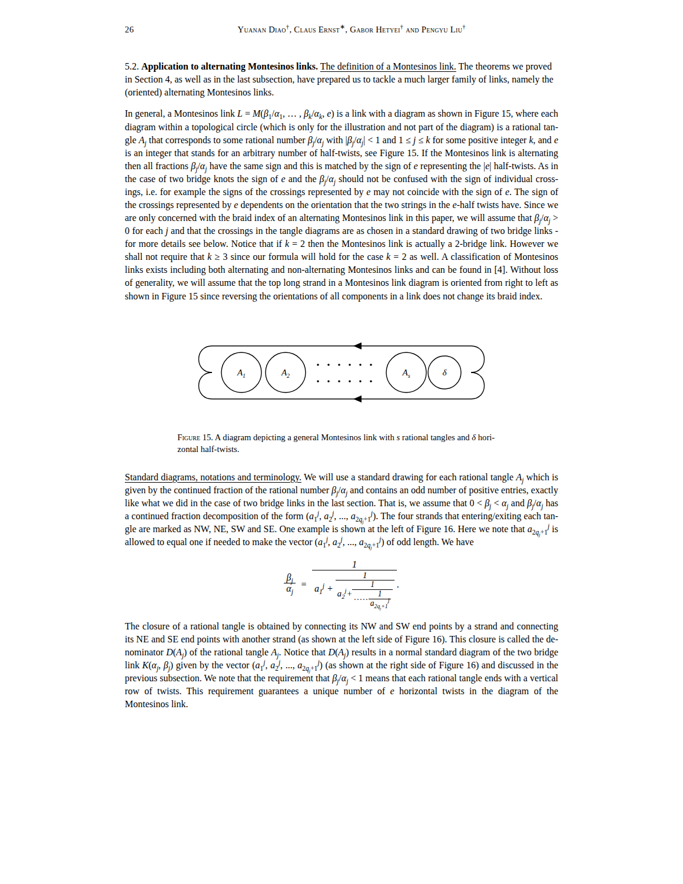26 Yuanan Diao†, Claus Ernst∗, Gabor Hetyei† and Pengyu Liu†
5.2. Application to alternating Montesinos links. The definition of a Montesinos link. The theorems we proved in Section 4, as well as in the last subsection, have prepared us to tackle a much larger family of links, namely the (oriented) alternating Montesinos links.
In general, a Montesinos link L = M(β1/α1, … , βk/αk, e) is a link with a diagram as shown in Figure 15, where each diagram within a topological circle (which is only for the illustration and not part of the diagram) is a rational tangle Aj that corresponds to some rational number βj/αj with |βj/αj| < 1 and 1 ≤ j ≤ k for some positive integer k, and e is an integer that stands for an arbitrary number of half-twists, see Figure 15. If the Montesinos link is alternating then all fractions βj/αj have the same sign and this is matched by the sign of e representing the |e| half-twists. As in the case of two bridge knots the sign of e and the βj/αj should not be confused with the sign of individual crossings, i.e. for example the signs of the crossings represented by e may not coincide with the sign of e. The sign of the crossings represented by e dependents on the orientation that the two strings in the e-half twists have. Since we are only concerned with the braid index of an alternating Montesinos link in this paper, we will assume that βj/αj > 0 for each j and that the crossings in the tangle diagrams are as chosen in a standard drawing of two bridge links - for more details see below. Notice that if k = 2 then the Montesinos link is actually a 2-bridge link. However we shall not require that k ≥ 3 since our formula will hold for the case k = 2 as well. A classification of Montesinos links exists including both alternating and non-alternating Montesinos links and can be found in [4]. Without loss of generality, we will assume that the top long strand in a Montesinos link diagram is oriented from right to left as shown in Figure 15 since reversing the orientations of all components in a link does not change its braid index.
A1 A2 As δ
Figure 15. A diagram depicting a general Montesinos link with s rational tangles and δ horizontal half-twists.
Standard diagrams, notations and terminology. We will use a standard drawing for each rational tangle Aj which is given by the continued fraction of the rational number βj/αj and contains an odd number of positive entries, exactly like what we did in the case of two bridge links in the last section. That is, we assume that 0 < βj < αj and βj/αj has a continued fraction decomposition of the form (a1j, a2j, ..., a2qj+1j). The four strands that entering/exiting each tangle are marked as NW, NE, SW and SE. One example is shown at the left of Figure 16. Here we note that a2qj+1j is allowed to equal one if needed to make the vector (a1j, a2j, ..., a2qj+1j) of odd length. We have
βj αj = 1 a1j + 1 a2j+ 1 ·····1 a2qj+1j .
The closure of a rational tangle is obtained by connecting its NW and SW end points by a strand and connecting its NE and SE end points with another strand (as shown at the left side of Figure 16). This closure is called the denominator D(Aj) of the rational tangle Aj. Notice that D(Aj) results in a normal standard diagram of the two bridge link K(αj, βj) given by the vector (a1j, a2j, ..., a2qj+1j) (as shown at the right side of Figure 16) and discussed in the previous subsection. We note that the requirement that βj/αj < 1 means that each rational tangle ends with a vertical row of twists. This requirement guarantees a unique number of e horizontal twists in the diagram of the Montesinos link.